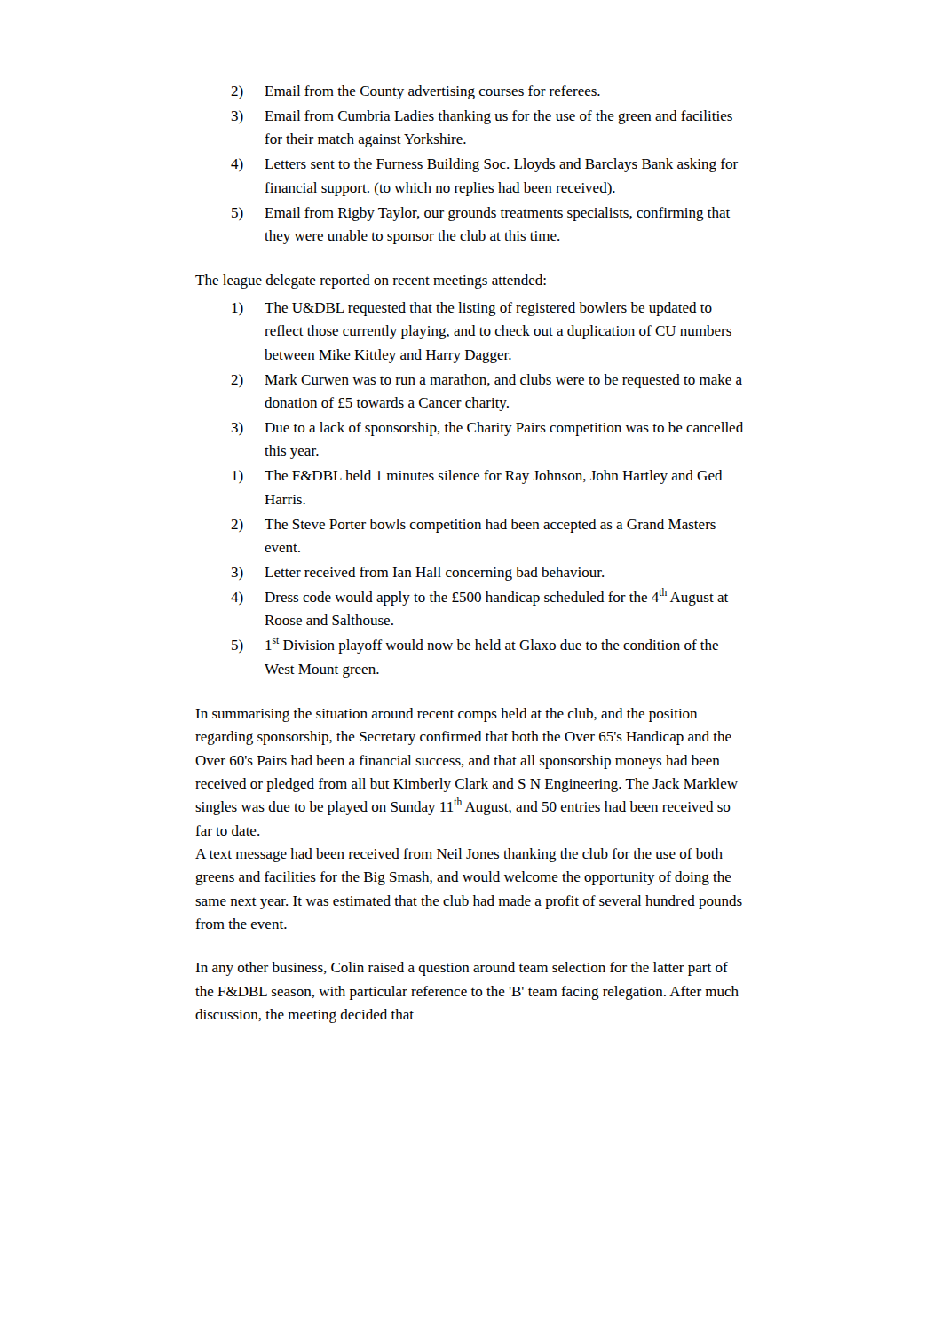2) Email from the County advertising courses for referees.
3) Email from Cumbria Ladies thanking us for the use of the green and facilities for their match against Yorkshire.
4) Letters sent to the Furness Building Soc. Lloyds and Barclays Bank asking for financial support. (to which no replies had been received).
5) Email from Rigby Taylor, our grounds treatments specialists, confirming that they were unable to sponsor the club at this time.
The league delegate reported on recent meetings attended:
1) The U&DBL requested that the listing of registered bowlers be updated to reflect those currently playing, and to check out a duplication of CU numbers between Mike Kittley and Harry Dagger.
2) Mark Curwen was to run a marathon, and clubs were to be requested to make a donation of £5 towards a Cancer charity.
3) Due to a lack of sponsorship, the Charity Pairs competition was to be cancelled this year.
1) The F&DBL held 1 minutes silence for Ray Johnson, John Hartley and Ged Harris.
2) The Steve Porter bowls competition had been accepted as a Grand Masters event.
3) Letter received from Ian Hall concerning bad behaviour.
4) Dress code would apply to the £500 handicap scheduled for the 4th August at Roose and Salthouse.
5) 1st Division playoff would now be held at Glaxo due to the condition of the West Mount green.
In summarising the situation around recent comps held at the club, and the position regarding sponsorship, the Secretary confirmed that both the Over 65's Handicap and the Over 60's Pairs had been a financial success, and that all sponsorship moneys had been received or pledged from all but Kimberly Clark and S N Engineering. The Jack Marklew singles was due to be played on Sunday 11th August, and 50 entries had been received so far to date.
A text message had been received from Neil Jones thanking the club for the use of both greens and facilities for the Big Smash, and would welcome the opportunity of doing the same next year. It was estimated that the club had made a profit of several hundred pounds from the event.
In any other business, Colin raised a question around team selection for the latter part of the F&DBL season, with particular reference to the 'B' team facing relegation. After much discussion, the meeting decided that